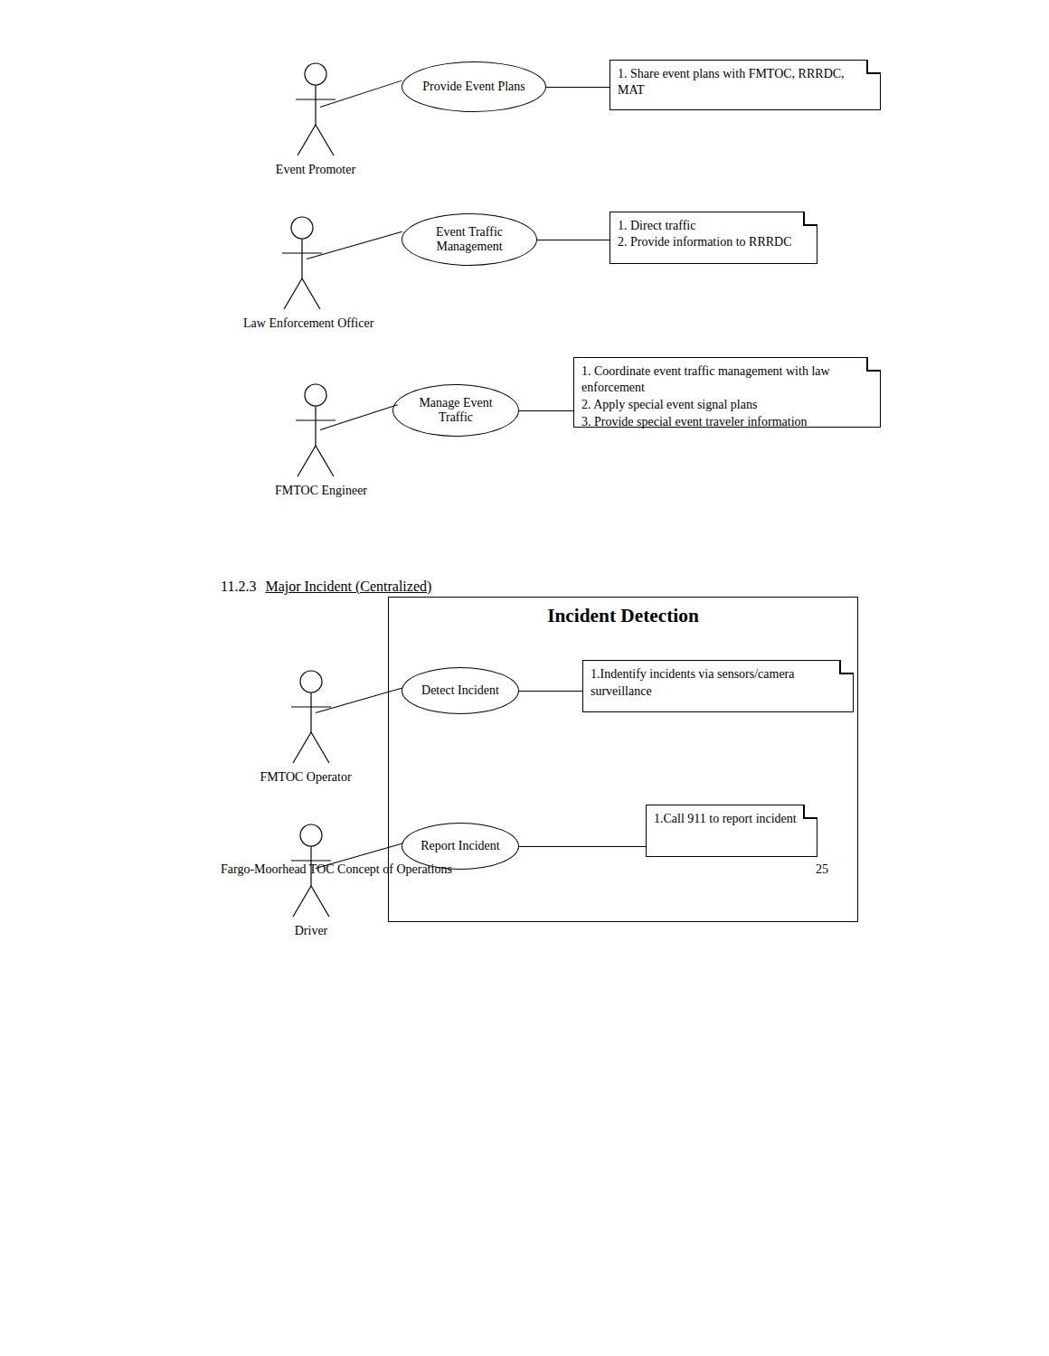Event Promoter
Provide Event Plans
1. Share event plans with FMTOC, RRRDC, MAT
Law Enforcement Officer
Event Traffic
Management
1. Direct traffic
2. Provide information to RRRDC
FMTOC Engineer
Manage Event
Traffic
1. Coordinate event traffic management with law enforcement
2. Apply special event signal plans
3. Provide special event traveler information
11.2.3 Major Incident (Centralized)
Incident Detection
FMTOC Operator
Driver
Detect Incident
Report Incident
1.Indentify incidents via sensors/camera surveillance
1.Call 911 to report incident
Fargo-Moorhead TOC Concept of Operations 25